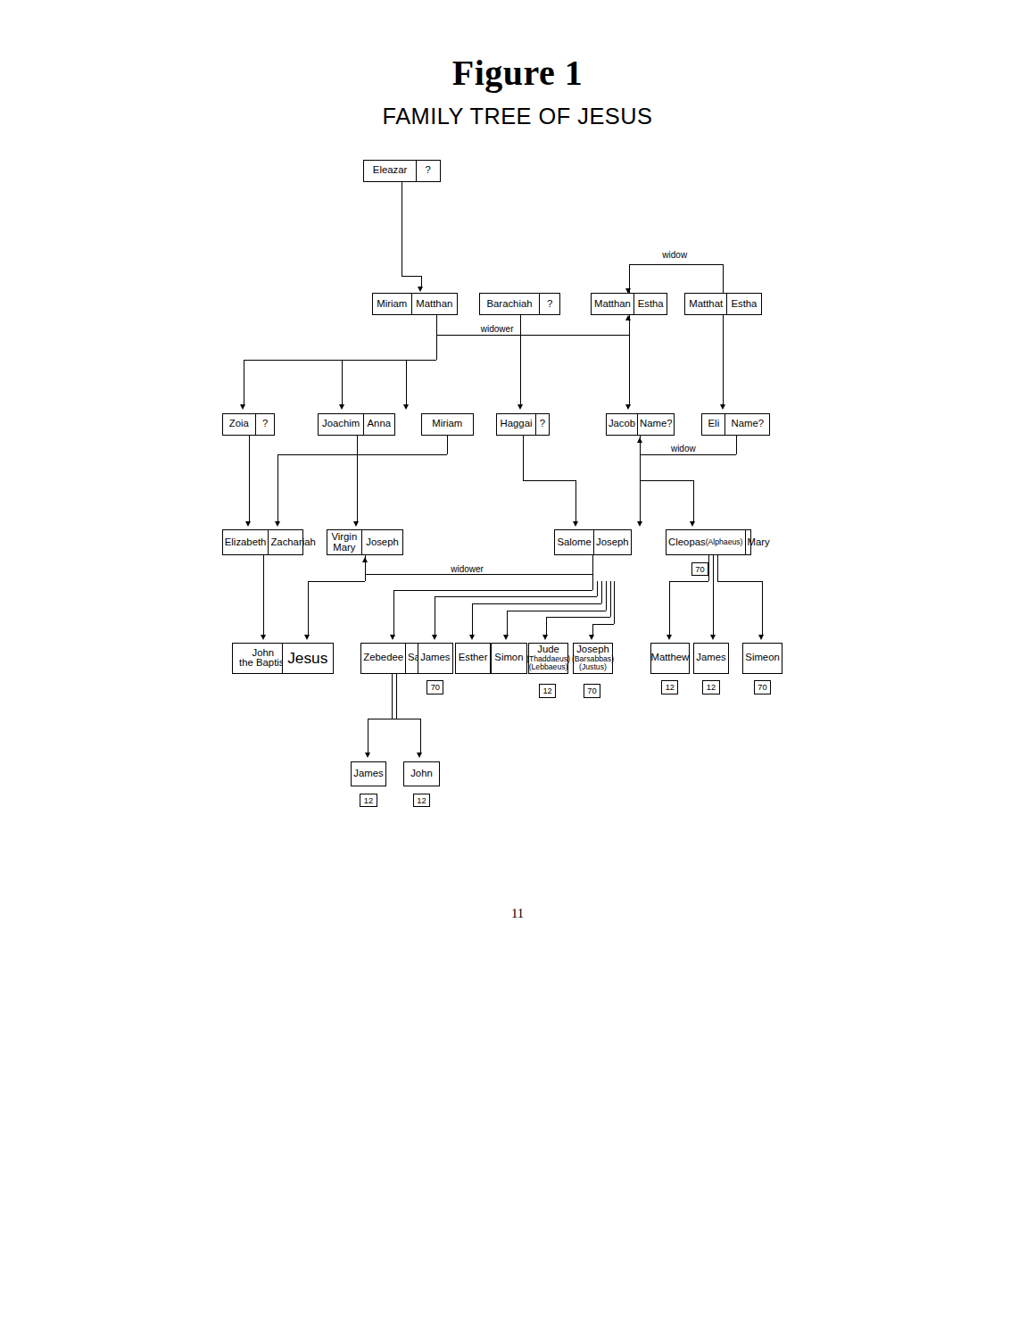Figure 1
FAMILY TREE OF JESUS
Eleazar
?
Miriam
Matthan
Barachiah
?
Matthan
Estha
Matthat
Estha
widow
widower
Zoia
?
Joachim
Anna
Miriam
Haggai
?
Jacob
Name?
Eli
Name?
widow
Elizabeth
Zachariah
Virgin
Mary
Joseph
Salome
Joseph
Cleopas(Alphaeus)
Mary
70
widower
John
the Baptist
Jesus
Zebedee
Salome
James
70
Esther
Simon
Jude(Thaddaeus)(Lebbaeus)
12
Joseph(Barsabbas)(Justus)
70
Matthew
12
James
12
Simeon
70
James
12
John
12
11